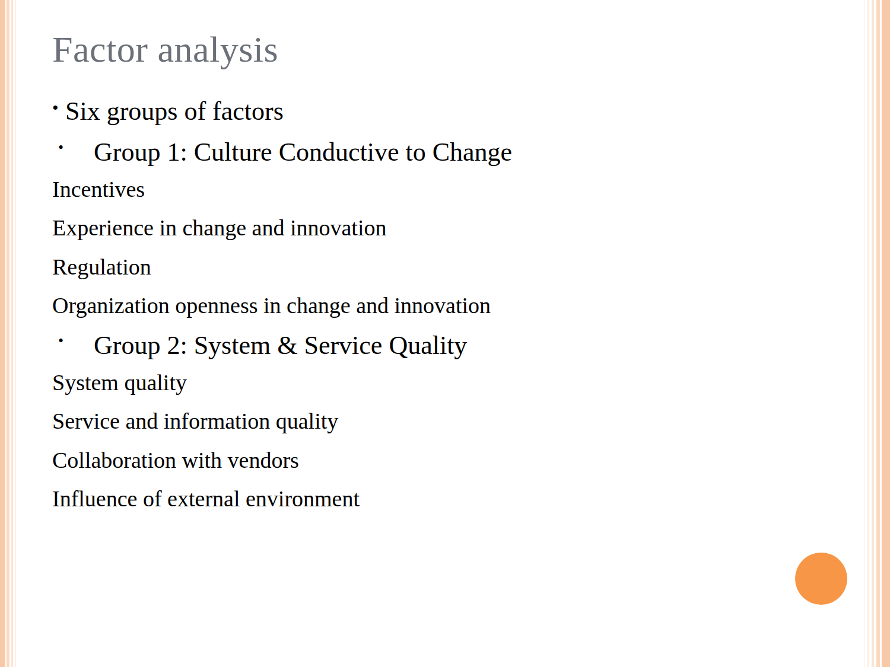Factor analysis
Six groups of factors
Group 1: Culture Conductive to Change
Incentives
Experience in change and innovation
Regulation
Organization openness in change and innovation
Group 2: System & Service Quality
System quality
Service and information quality
Collaboration with vendors
Influence of external environment